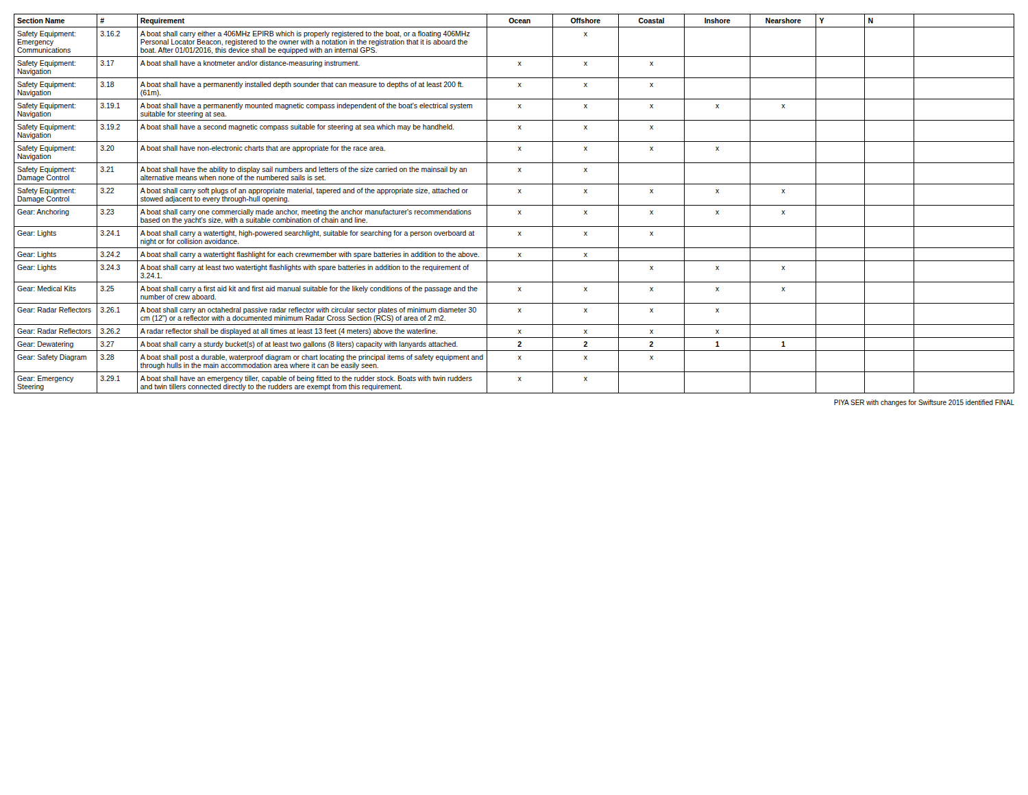| Section Name | # | Requirement | Ocean | Offshore | Coastal | Inshore | Nearshore | Y | N | |
| --- | --- | --- | --- | --- | --- | --- | --- | --- | --- | --- |
| Safety Equipment: Emergency Communications | 3.16.2 | A boat shall carry either a 406MHz EPIRB which is properly registered to the boat, or a floating 406MHz Personal Locator Beacon, registered to the owner with a notation in the registration that it is aboard the boat. After 01/01/2016, this device shall be equipped with an internal GPS. | | x | | | | | | |
| Safety Equipment: Navigation | 3.17 | A boat shall have a knotmeter and/or distance-measuring instrument. | x | x | x | | | | | |
| Safety Equipment: Navigation | 3.18 | A boat shall have a permanently installed depth sounder that can measure to depths of at least 200 ft. (61m). | x | x | x | | | | | |
| Safety Equipment: Navigation | 3.19.1 | A boat shall have a permanently mounted magnetic compass independent of the boat's electrical system suitable for steering at sea. | x | x | x | x | x | | | |
| Safety Equipment: Navigation | 3.19.2 | A boat shall have a second magnetic compass suitable for steering at sea which may be handheld. | x | x | x | | | | | |
| Safety Equipment: Navigation | 3.20 | A boat shall have non-electronic charts that are appropriate for the race area. | x | x | x | x | | | | |
| Safety Equipment: Damage Control | 3.21 | A boat shall have the ability to display sail numbers and letters of the size carried on the mainsail by an alternative means when none of the numbered sails is set. | x | x | | | | | | |
| Safety Equipment: Damage Control | 3.22 | A boat shall carry soft plugs of an appropriate material, tapered and of the appropriate size, attached or stowed adjacent to every through-hull opening. | x | x | x | x | x | | | |
| Gear: Anchoring | 3.23 | A boat shall carry one commercially made anchor, meeting the anchor manufacturer's recommendations based on the yacht's size, with a suitable combination of chain and line. | x | x | x | x | x | | | |
| Gear: Lights | 3.24.1 | A boat shall carry a watertight, high-powered searchlight, suitable for searching for a person overboard at night or for collision avoidance. | x | x | x | | | | | |
| Gear: Lights | 3.24.2 | A boat shall carry a watertight flashlight for each crewmember with spare batteries in addition to the above. | x | x | | | | | | |
| Gear: Lights | 3.24.3 | A boat shall carry at least two watertight flashlights with spare batteries in addition to the requirement of 3.24.1. | | | x | x | x | | | |
| Gear: Medical Kits | 3.25 | A boat shall carry a first aid kit and first aid manual suitable for the likely conditions of the passage and the number of crew aboard. | x | x | x | x | x | | | |
| Gear: Radar Reflectors | 3.26.1 | A boat shall carry an octahedral passive radar reflector with circular sector plates of minimum diameter 30 cm (12”) or a reflector with a documented minimum Radar Cross Section (RCS) of area of 2 m2. | x | x | x | x | | | | |
| Gear: Radar Reflectors | 3.26.2 | A radar reflector shall be displayed at all times at least 13 feet (4 meters) above the waterline. | x | x | x | x | | | | |
| Gear: Dewatering | 3.27 | A boat shall carry a sturdy bucket(s) of at least two gallons (8 liters) capacity with lanyards attached. | 2 | 2 | 2 | 1 | 1 | | | |
| Gear: Safety Diagram | 3.28 | A boat shall post a durable, waterproof diagram or chart locating the principal items of safety equipment and through hulls in the main accommodation area where it can be easily seen. | x | x | x | | | | | |
| Gear: Emergency Steering | 3.29.1 | A boat shall have an emergency tiller, capable of being fitted to the rudder stock. Boats with twin rudders and twin tillers connected directly to the rudders are exempt from this requirement. | x | x | | | | | | |
PIYA SER with changes for Swiftsure 2015 identified FINAL